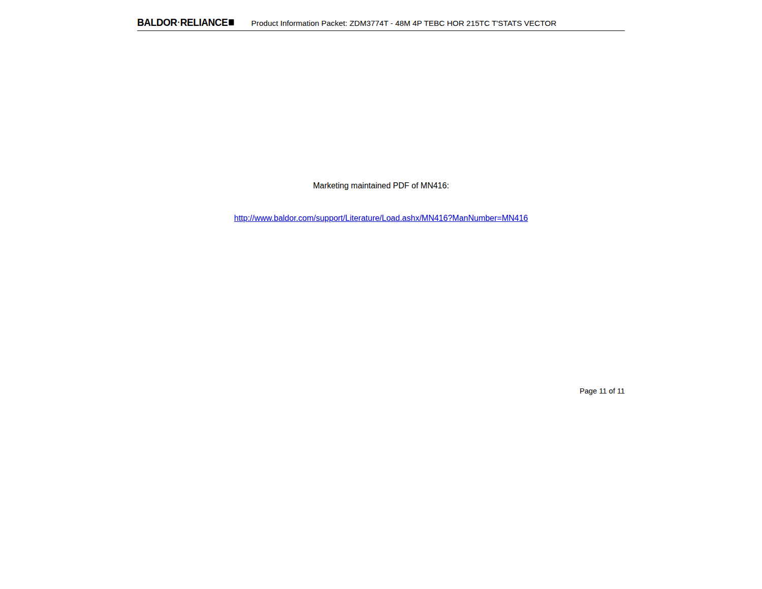BALDOR·RELIANCE
Product Information Packet: ZDM3774T - 48M 4P TEBC HOR 215TC T'STATS VECTOR
Marketing maintained PDF of MN416:
http://www.baldor.com/support/Literature/Load.ashx/MN416?ManNumber=MN416
Page 11 of 11